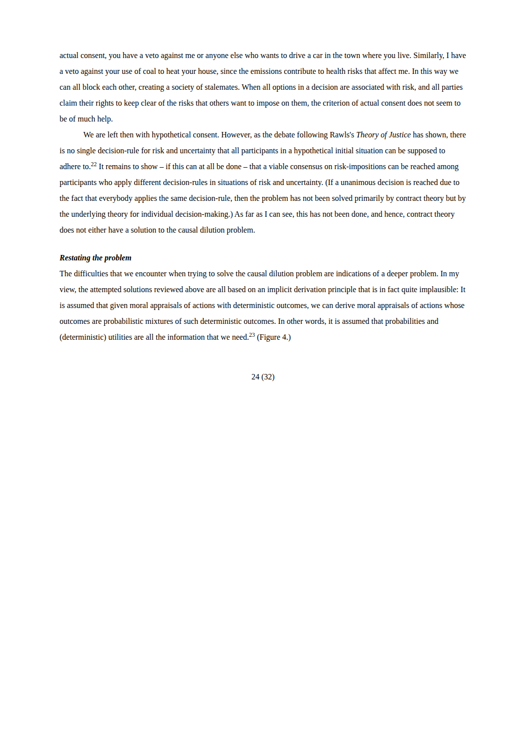actual consent, you have a veto against me or anyone else who wants to drive a car in the town where you live. Similarly, I have a veto against your use of coal to heat your house, since the emissions contribute to health risks that affect me. In this way we can all block each other, creating a society of stalemates. When all options in a decision are associated with risk, and all parties claim their rights to keep clear of the risks that others want to impose on them, the criterion of actual consent does not seem to be of much help.
We are left then with hypothetical consent. However, as the debate following Rawls's Theory of Justice has shown, there is no single decision-rule for risk and uncertainty that all participants in a hypothetical initial situation can be supposed to adhere to.22 It remains to show – if this can at all be done – that a viable consensus on risk-impositions can be reached among participants who apply different decision-rules in situations of risk and uncertainty. (If a unanimous decision is reached due to the fact that everybody applies the same decision-rule, then the problem has not been solved primarily by contract theory but by the underlying theory for individual decision-making.) As far as I can see, this has not been done, and hence, contract theory does not either have a solution to the causal dilution problem.
Restating the problem
The difficulties that we encounter when trying to solve the causal dilution problem are indications of a deeper problem. In my view, the attempted solutions reviewed above are all based on an implicit derivation principle that is in fact quite implausible: It is assumed that given moral appraisals of actions with deterministic outcomes, we can derive moral appraisals of actions whose outcomes are probabilistic mixtures of such deterministic outcomes. In other words, it is assumed that probabilities and (deterministic) utilities are all the information that we need.23 (Figure 4.)
24 (32)